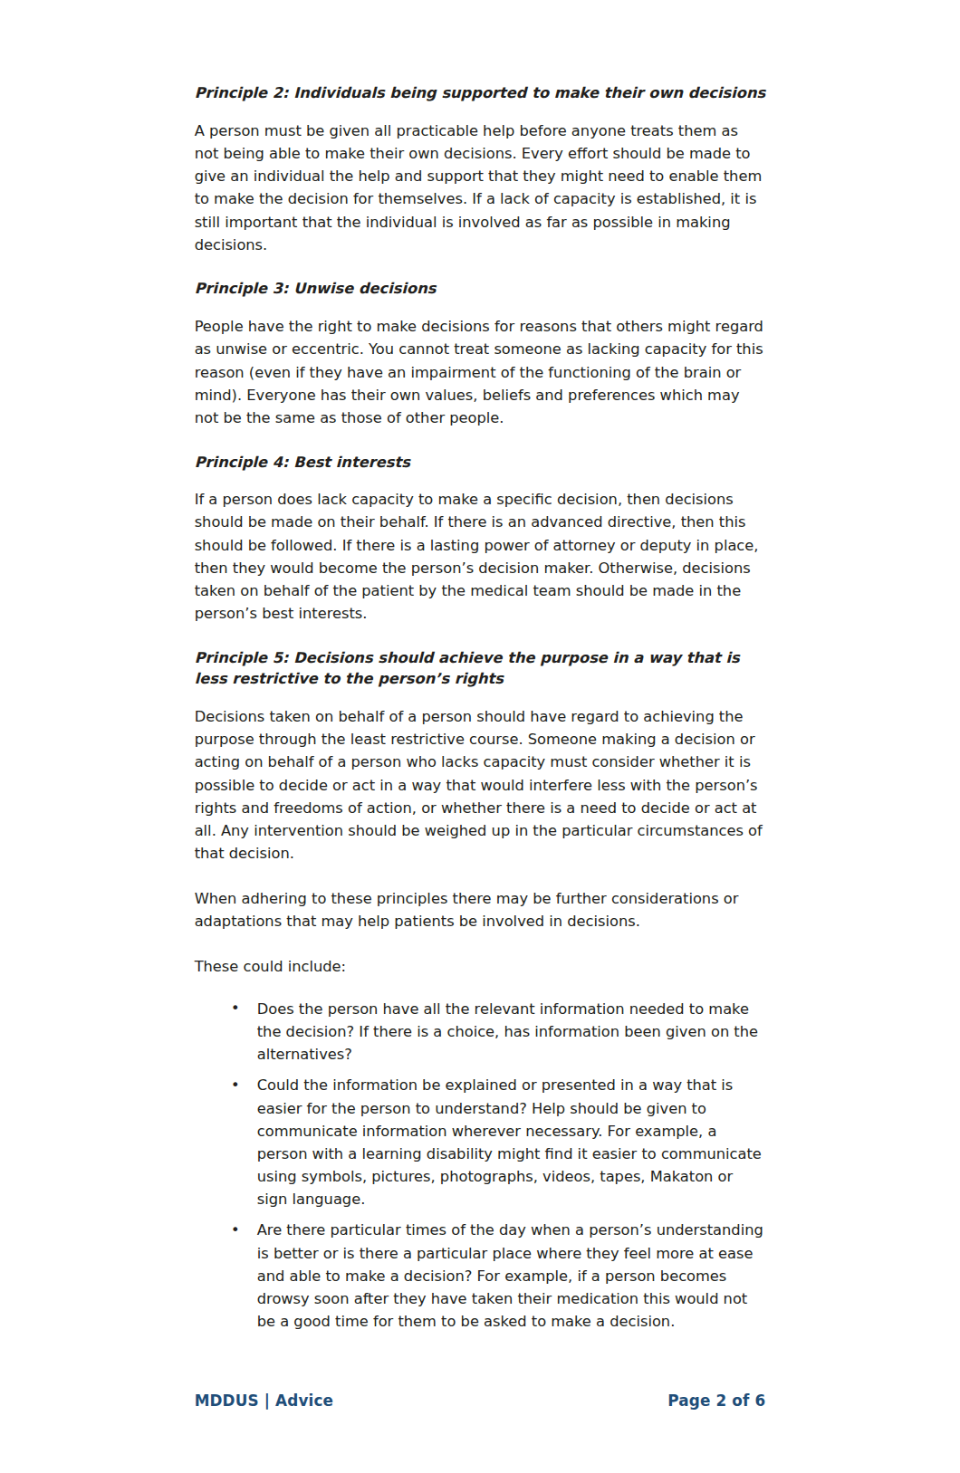Principle 2: Individuals being supported to make their own decisions
A person must be given all practicable help before anyone treats them as not being able to make their own decisions. Every effort should be made to give an individual the help and support that they might need to enable them to make the decision for themselves. If a lack of capacity is established, it is still important that the individual is involved as far as possible in making decisions.
Principle 3: Unwise decisions
People have the right to make decisions for reasons that others might regard as unwise or eccentric. You cannot treat someone as lacking capacity for this reason (even if they have an impairment of the functioning of the brain or mind). Everyone has their own values, beliefs and preferences which may not be the same as those of other people.
Principle 4: Best interests
If a person does lack capacity to make a specific decision, then decisions should be made on their behalf. If there is an advanced directive, then this should be followed. If there is a lasting power of attorney or deputy in place, then they would become the person’s decision maker. Otherwise, decisions taken on behalf of the patient by the medical team should be made in the person’s best interests.
Principle 5: Decisions should achieve the purpose in a way that is less restrictive to the person’s rights
Decisions taken on behalf of a person should have regard to achieving the purpose through the least restrictive course. Someone making a decision or acting on behalf of a person who lacks capacity must consider whether it is possible to decide or act in a way that would interfere less with the person’s rights and freedoms of action, or whether there is a need to decide or act at all. Any intervention should be weighed up in the particular circumstances of that decision.
When adhering to these principles there may be further considerations or adaptations that may help patients be involved in decisions.
These could include:
Does the person have all the relevant information needed to make the decision? If there is a choice, has information been given on the alternatives?
Could the information be explained or presented in a way that is easier for the person to understand? Help should be given to communicate information wherever necessary. For example, a person with a learning disability might find it easier to communicate using symbols, pictures, photographs, videos, tapes, Makaton or sign language.
Are there particular times of the day when a person’s understanding is better or is there a particular place where they feel more at ease and able to make a decision? For example, if a person becomes drowsy soon after they have taken their medication this would not be a good time for them to be asked to make a decision.
MDDUS | Advice
Page 2 of 6